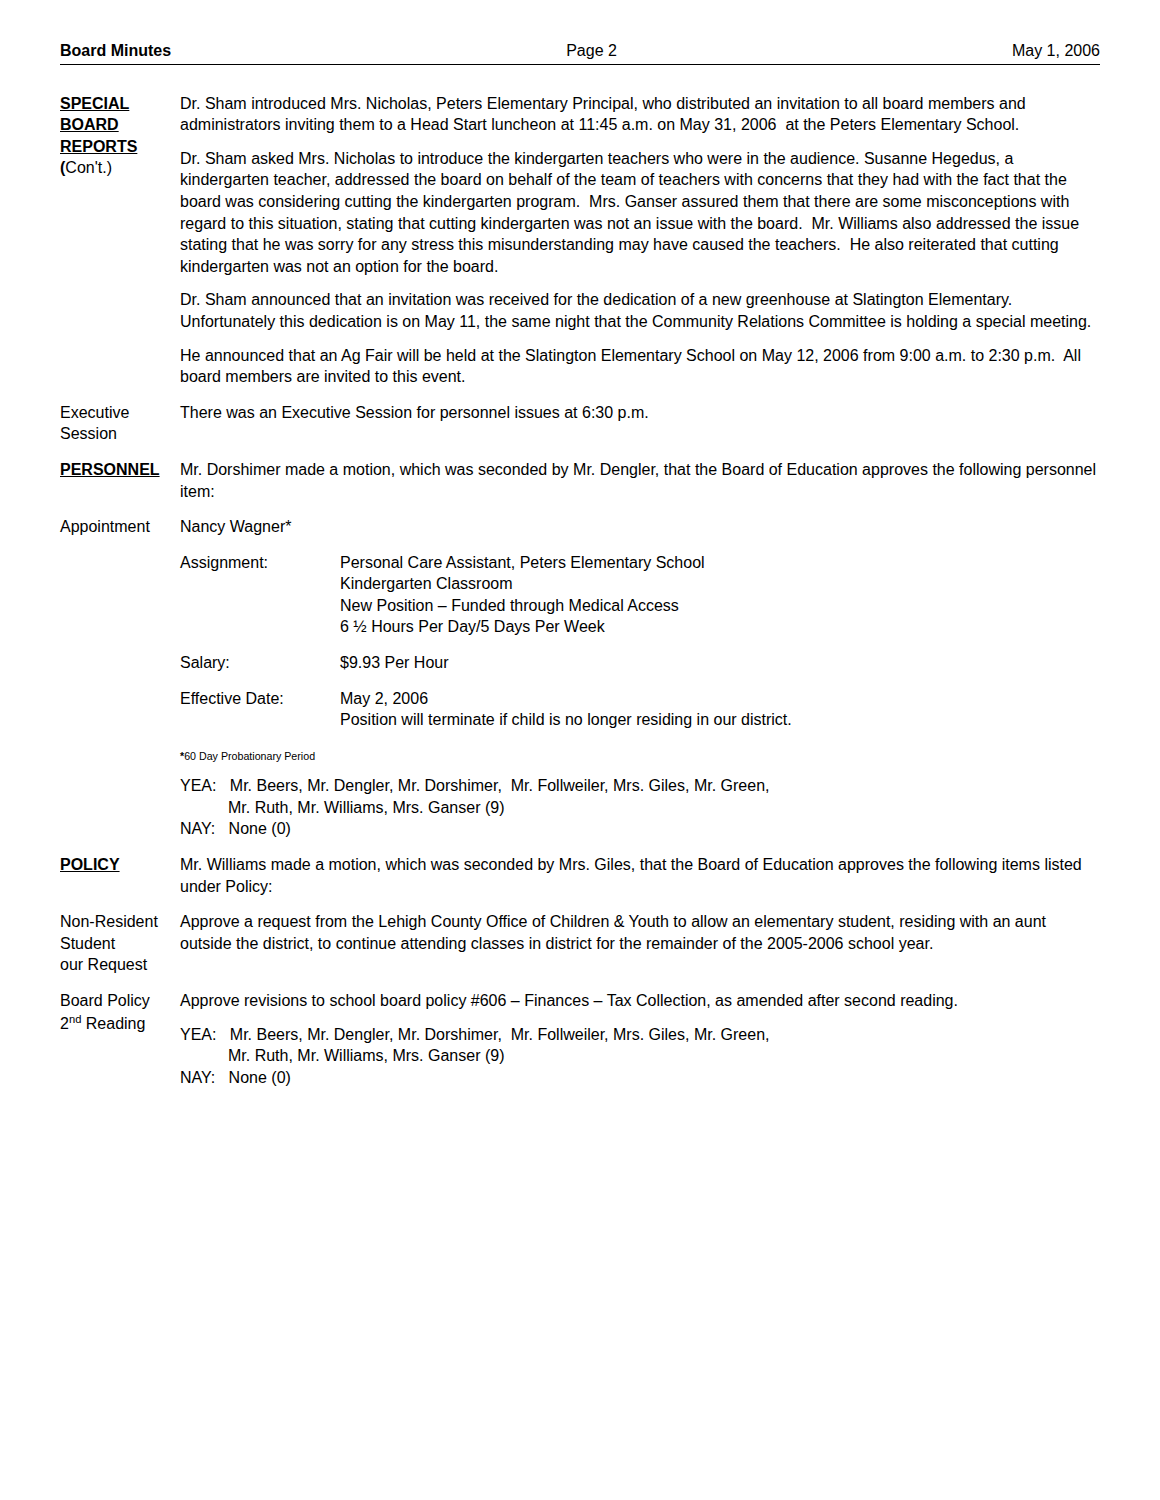Board Minutes Page 2 May 1, 2006
| SPECIAL BOARD REPORTS ( Con't.) | Dr. Sham introduced Mrs. Nicholas, Peters Elementary Principal, who distributed an invitation to all board members and administrators inviting them to a Head Start luncheon at 11:45 a.m. on May 31, 2006 at the Peters Elementary School. Dr. Sham asked Mrs. Nicholas to introduce the kindergarten teachers who were in the audience. Susanne Hegedus, a kindergarten teacher, addressed the board on behalf of the team of teachers with concerns that they had with the fact that the board was considering cutting the kindergarten program. Mrs. Ganser assured them that there are some misconceptions with regard to this situation, stating that cutting kindergarten was not an issue with the board. Mr. Williams also addressed the issue stating that he was sorry for any stress this misunderstanding may have caused the teachers. He also reiterated that cutting kindergarten was not an option for the board. Dr. Sham announced that an invitation was received for the dedication of a new greenhouse at Slatington Elementary. Unfortunately this dedication is on May 11, the same night that the Community Relations Committee is holding a special meeting. He announced that an Ag Fair will be held at the Slatington Elementary School on May 12, 2006 from 9:00 a.m. to 2:30 p.m. All board members are invited to this event. |
| Executive Session | There was an Executive Session for personnel issues at 6:30 p.m. |
| PERSONNEL | Mr. Dorshimer made a motion, which was seconded by Mr. Dengler, that the Board of Education approves the following personnel item: |
| Appointment | / Nancy Wagner* / / / Assignment: / Personal Care Assistant, Peters Elementary School Kindergarten Classroom New Position – Funded through Medical Access 6 ½ Hours Per Day/5 Days Per Week / / Salary: / $9.93 Per Hour / / Effective Date: / May 2, 2006 Position will terminate if child is no longer residing in our district. / * 60 Day Probationary Period YEA: Mr. Beers, Mr. Dengler, Mr. Dorshimer, Mr. Follweiler, Mrs. Giles, Mr. Green, Mr. Ruth, Mr. Williams, Mrs. Ganser (9) NAY: None (0) |
| POLICY | Mr. Williams made a motion, which was seconded by Mrs. Giles, that the Board of Education approves the following items listed under Policy: |
| Non-Resident Student our Request | Approve a request from the Lehigh County Office of Children & Youth to allow an elementary student, residing with an aunt outside the district, to continue attending classes in district for the remainder of the 2005-2006 school year. |
| Board Policy 2 nd Reading | Approve revisions to school board policy #606 – Finances – Tax Collection, as amended after second reading. YEA: Mr. Beers, Mr. Dengler, Mr. Dorshimer, Mr. Follweiler, Mrs. Giles, Mr. Green, Mr. Ruth, Mr. Williams, Mrs. Ganser (9) NAY: None (0) |